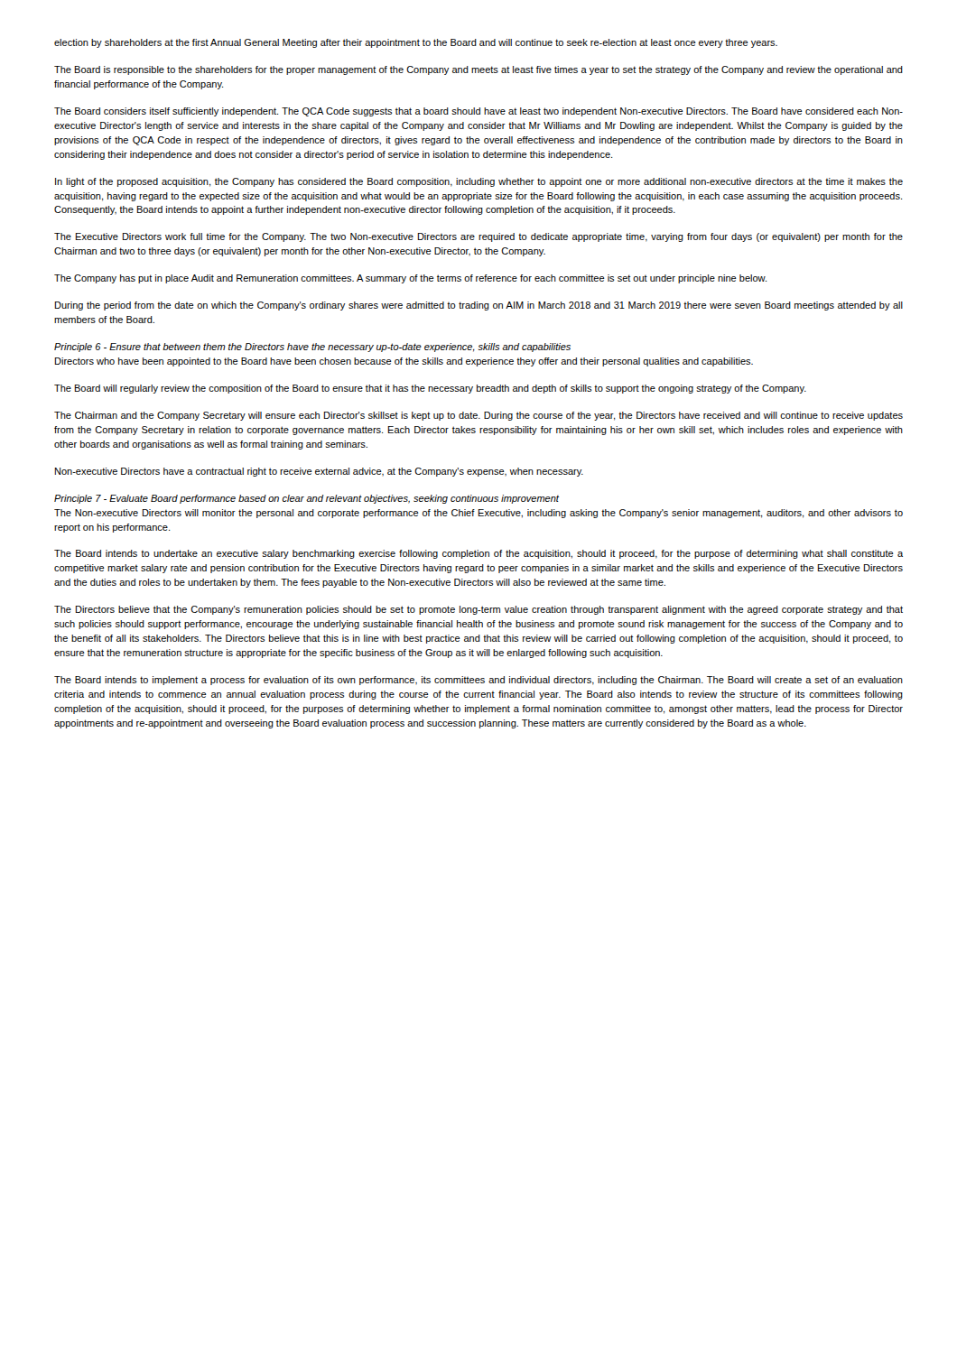election by shareholders at the first Annual General Meeting after their appointment to the Board and will continue to seek re-election at least once every three years.
The Board is responsible to the shareholders for the proper management of the Company and meets at least five times a year to set the strategy of the Company and review the operational and financial performance of the Company.
The Board considers itself sufficiently independent. The QCA Code suggests that a board should have at least two independent Non-executive Directors. The Board have considered each Non-executive Director's length of service and interests in the share capital of the Company and consider that Mr Williams and Mr Dowling are independent. Whilst the Company is guided by the provisions of the QCA Code in respect of the independence of directors, it gives regard to the overall effectiveness and independence of the contribution made by directors to the Board in considering their independence and does not consider a director's period of service in isolation to determine this independence.
In light of the proposed acquisition, the Company has considered the Board composition, including whether to appoint one or more additional non-executive directors at the time it makes the acquisition, having regard to the expected size of the acquisition and what would be an appropriate size for the Board following the acquisition, in each case assuming the acquisition proceeds. Consequently, the Board intends to appoint a further independent non-executive director following completion of the acquisition, if it proceeds.
The Executive Directors work full time for the Company. The two Non-executive Directors are required to dedicate appropriate time, varying from four days (or equivalent) per month for the Chairman and two to three days (or equivalent) per month for the other Non-executive Director, to the Company.
The Company has put in place Audit and Remuneration committees. A summary of the terms of reference for each committee is set out under principle nine below.
During the period from the date on which the Company's ordinary shares were admitted to trading on AIM in March 2018 and 31 March 2019 there were seven Board meetings attended by all members of the Board.
Principle 6 - Ensure that between them the Directors have the necessary up-to-date experience, skills and capabilities
Directors who have been appointed to the Board have been chosen because of the skills and experience they offer and their personal qualities and capabilities.
The Board will regularly review the composition of the Board to ensure that it has the necessary breadth and depth of skills to support the ongoing strategy of the Company.
The Chairman and the Company Secretary will ensure each Director's skillset is kept up to date. During the course of the year, the Directors have received and will continue to receive updates from the Company Secretary in relation to corporate governance matters. Each Director takes responsibility for maintaining his or her own skill set, which includes roles and experience with other boards and organisations as well as formal training and seminars.
Non-executive Directors have a contractual right to receive external advice, at the Company's expense, when necessary.
Principle 7 - Evaluate Board performance based on clear and relevant objectives, seeking continuous improvement
The Non-executive Directors will monitor the personal and corporate performance of the Chief Executive, including asking the Company's senior management, auditors, and other advisors to report on his performance.
The Board intends to undertake an executive salary benchmarking exercise following completion of the acquisition, should it proceed, for the purpose of determining what shall constitute a competitive market salary rate and pension contribution for the Executive Directors having regard to peer companies in a similar market and the skills and experience of the Executive Directors and the duties and roles to be undertaken by them. The fees payable to the Non-executive Directors will also be reviewed at the same time.
The Directors believe that the Company's remuneration policies should be set to promote long-term value creation through transparent alignment with the agreed corporate strategy and that such policies should support performance, encourage the underlying sustainable financial health of the business and promote sound risk management for the success of the Company and to the benefit of all its stakeholders. The Directors believe that this is in line with best practice and that this review will be carried out following completion of the acquisition, should it proceed, to ensure that the remuneration structure is appropriate for the specific business of the Group as it will be enlarged following such acquisition.
The Board intends to implement a process for evaluation of its own performance, its committees and individual directors, including the Chairman. The Board will create a set of an evaluation criteria and intends to commence an annual evaluation process during the course of the current financial year. The Board also intends to review the structure of its committees following completion of the acquisition, should it proceed, for the purposes of determining whether to implement a formal nomination committee to, amongst other matters, lead the process for Director appointments and re-appointment and overseeing the Board evaluation process and succession planning. These matters are currently considered by the Board as a whole.